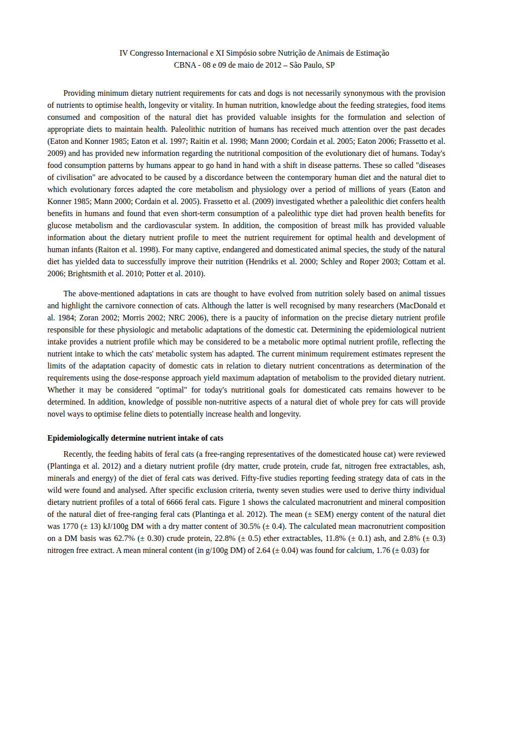IV Congresso Internacional e XI Simpósio sobre Nutrição de Animais de Estimação
CBNA - 08 e 09 de maio de 2012 – São Paulo, SP
Providing minimum dietary nutrient requirements for cats and dogs is not necessarily synonymous with the provision of nutrients to optimise health, longevity or vitality. In human nutrition, knowledge about the feeding strategies, food items consumed and composition of the natural diet has provided valuable insights for the formulation and selection of appropriate diets to maintain health. Paleolithic nutrition of humans has received much attention over the past decades (Eaton and Konner 1985; Eaton et al. 1997; Raitin et al. 1998; Mann 2000; Cordain et al. 2005; Eaton 2006; Frassetto et al. 2009) and has provided new information regarding the nutritional composition of the evolutionary diet of humans. Today's food consumption patterns by humans appear to go hand in hand with a shift in disease patterns. These so called "diseases of civilisation" are advocated to be caused by a discordance between the contemporary human diet and the natural diet to which evolutionary forces adapted the core metabolism and physiology over a period of millions of years (Eaton and Konner 1985; Mann 2000; Cordain et al. 2005). Frassetto et al. (2009) investigated whether a paleolithic diet confers health benefits in humans and found that even short-term consumption of a paleolithic type diet had proven health benefits for glucose metabolism and the cardiovascular system. In addition, the composition of breast milk has provided valuable information about the dietary nutrient profile to meet the nutrient requirement for optimal health and development of human infants (Raiton et al. 1998). For many captive, endangered and domesticated animal species, the study of the natural diet has yielded data to successfully improve their nutrition (Hendriks et al. 2000; Schley and Roper 2003; Cottam et al. 2006; Brightsmith et al. 2010; Potter et al. 2010).
The above-mentioned adaptations in cats are thought to have evolved from nutrition solely based on animal tissues and highlight the carnivore connection of cats. Although the latter is well recognised by many researchers (MacDonald et al. 1984; Zoran 2002; Morris 2002; NRC 2006), there is a paucity of information on the precise dietary nutrient profile responsible for these physiologic and metabolic adaptations of the domestic cat. Determining the epidemiological nutrient intake provides a nutrient profile which may be considered to be a metabolic more optimal nutrient profile, reflecting the nutrient intake to which the cats' metabolic system has adapted. The current minimum requirement estimates represent the limits of the adaptation capacity of domestic cats in relation to dietary nutrient concentrations as determination of the requirements using the dose-response approach yield maximum adaptation of metabolism to the provided dietary nutrient. Whether it may be considered "optimal" for today's nutritional goals for domesticated cats remains however to be determined. In addition, knowledge of possible non-nutritive aspects of a natural diet of whole prey for cats will provide novel ways to optimise feline diets to potentially increase health and longevity.
Epidemiologically determine nutrient intake of cats
Recently, the feeding habits of feral cats (a free-ranging representatives of the domesticated house cat) were reviewed (Plantinga et al. 2012) and a dietary nutrient profile (dry matter, crude protein, crude fat, nitrogen free extractables, ash, minerals and energy) of the diet of feral cats was derived. Fifty-five studies reporting feeding strategy data of cats in the wild were found and analysed. After specific exclusion criteria, twenty seven studies were used to derive thirty individual dietary nutrient profiles of a total of 6666 feral cats. Figure 1 shows the calculated macronutrient and mineral composition of the natural diet of free-ranging feral cats (Plantinga et al. 2012). The mean (± SEM) energy content of the natural diet was 1770 (± 13) kJ/100g DM with a dry matter content of 30.5% (± 0.4). The calculated mean macronutrient composition on a DM basis was 62.7% (± 0.30) crude protein, 22.8% (± 0.5) ether extractables, 11.8% (± 0.1) ash, and 2.8% (± 0.3) nitrogen free extract. A mean mineral content (in g/100g DM) of 2.64 (± 0.04) was found for calcium, 1.76 (± 0.03) for